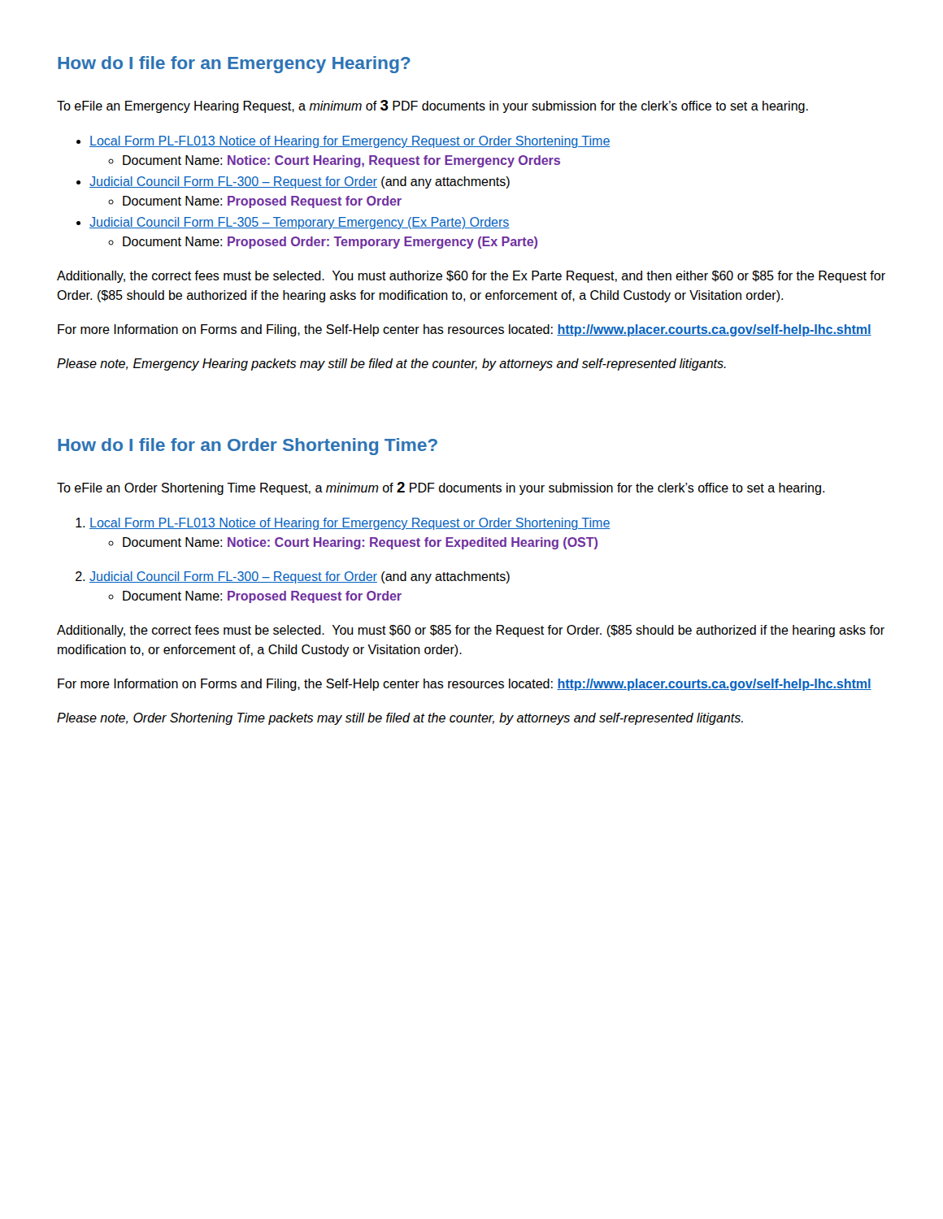How do I file for an Emergency Hearing?
To eFile an Emergency Hearing Request, a minimum of 3 PDF documents in your submission for the clerk’s office to set a hearing.
Local Form PL-FL013 Notice of Hearing for Emergency Request or Order Shortening Time
Document Name: Notice: Court Hearing, Request for Emergency Orders
Judicial Council Form FL-300 – Request for Order (and any attachments)
Document Name: Proposed Request for Order
Judicial Council Form FL-305 – Temporary Emergency (Ex Parte) Orders
Document Name: Proposed Order: Temporary Emergency (Ex Parte)
Additionally, the correct fees must be selected. You must authorize $60 for the Ex Parte Request, and then either $60 or $85 for the Request for Order. ($85 should be authorized if the hearing asks for modification to, or enforcement of, a Child Custody or Visitation order).
For more Information on Forms and Filing, the Self-Help center has resources located: http://www.placer.courts.ca.gov/self-help-lhc.shtml
Please note, Emergency Hearing packets may still be filed at the counter, by attorneys and self-represented litigants.
How do I file for an Order Shortening Time?
To eFile an Order Shortening Time Request, a minimum of 2 PDF documents in your submission for the clerk’s office to set a hearing.
Local Form PL-FL013 Notice of Hearing for Emergency Request or Order Shortening Time
Document Name: Notice: Court Hearing: Request for Expedited Hearing (OST)
Judicial Council Form FL-300 – Request for Order (and any attachments)
Document Name: Proposed Request for Order
Additionally, the correct fees must be selected. You must $60 or $85 for the Request for Order. ($85 should be authorized if the hearing asks for modification to, or enforcement of, a Child Custody or Visitation order).
For more Information on Forms and Filing, the Self-Help center has resources located: http://www.placer.courts.ca.gov/self-help-lhc.shtml
Please note, Order Shortening Time packets may still be filed at the counter, by attorneys and self-represented litigants.